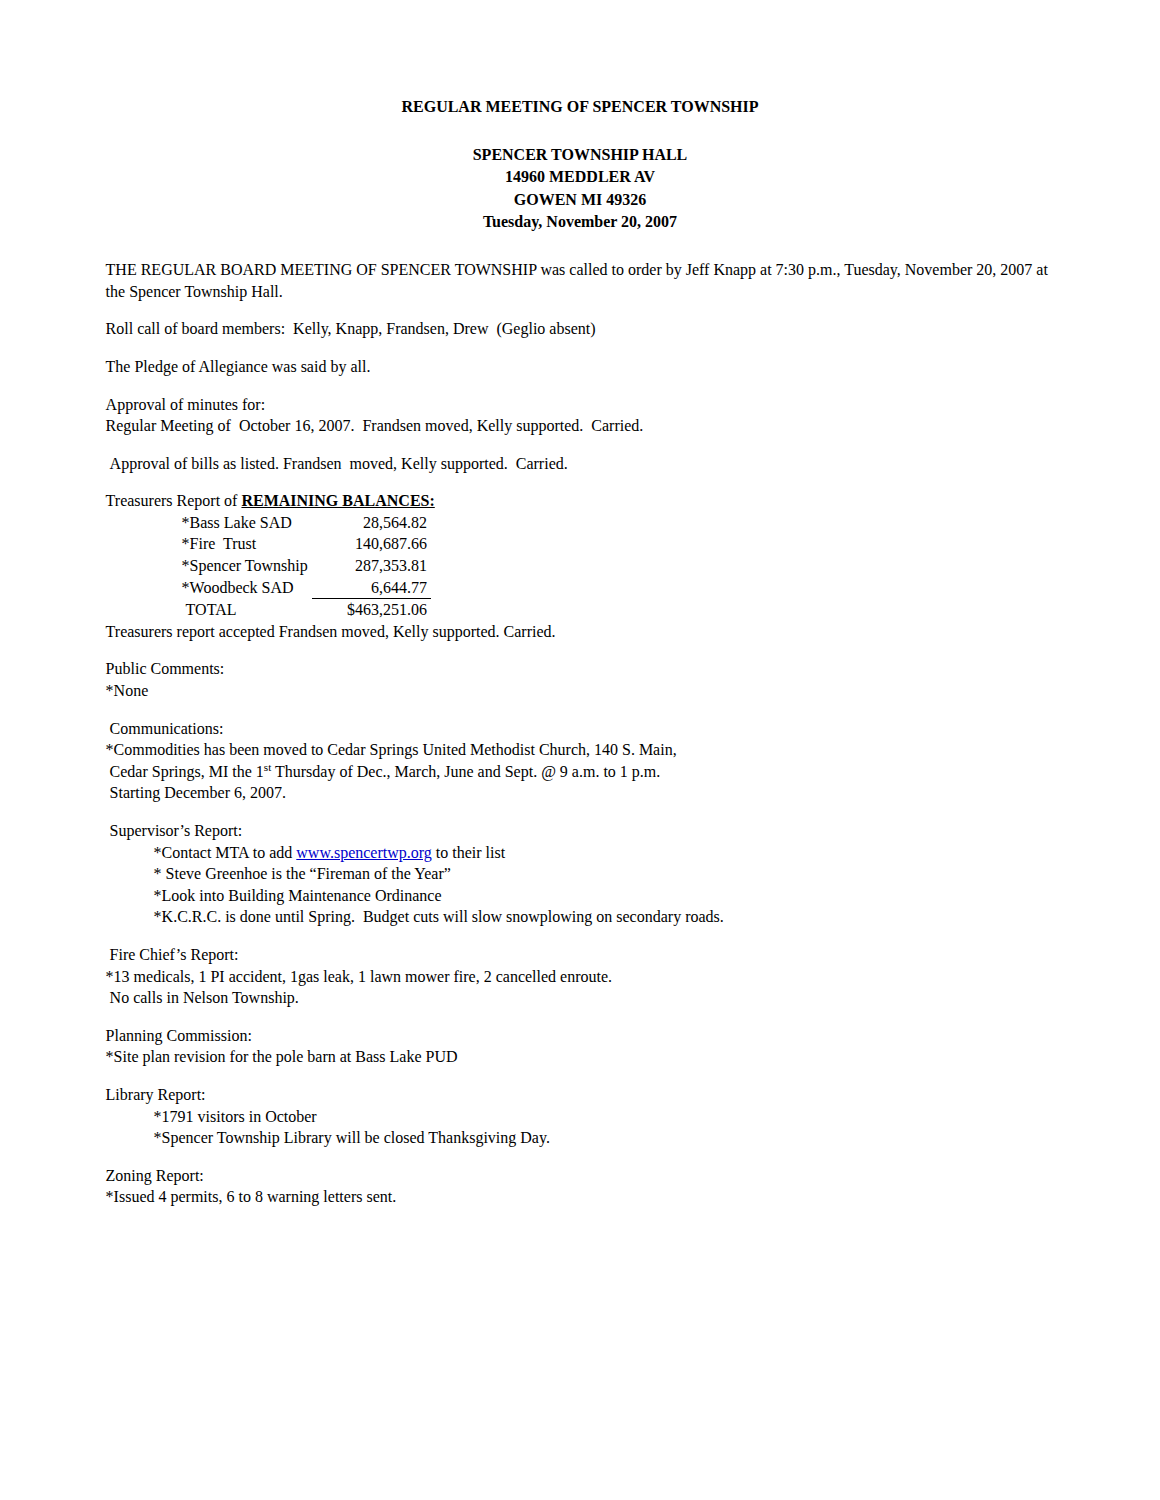REGULAR MEETING OF SPENCER TOWNSHIP
SPENCER TOWNSHIP HALL
14960 MEDDLER AV
GOWEN MI 49326
Tuesday, November 20, 2007
THE REGULAR BOARD MEETING OF SPENCER TOWNSHIP was called to order by Jeff Knapp at 7:30 p.m., Tuesday, November 20, 2007 at the Spencer Township Hall.
Roll call of board members: Kelly, Knapp, Frandsen, Drew (Geglio absent)
The Pledge of Allegiance was said by all.
Approval of minutes for:
Regular Meeting of October 16, 2007. Frandsen moved, Kelly supported. Carried.
Approval of bills as listed. Frandsen moved, Kelly supported. Carried.
Treasurers Report of REMAINING BALANCES:
| *Bass Lake SAD | 28,564.82 |
| *Fire Trust | 140,687.66 |
| *Spencer Township | 287,353.81 |
| *Woodbeck SAD | 6,644.77 |
| TOTAL | $463,251.06 |
Treasurers report accepted Frandsen moved, Kelly supported. Carried.
Public Comments:
*None
Communications:
*Commodities has been moved to Cedar Springs United Methodist Church, 140 S. Main,
Cedar Springs, MI the 1st Thursday of Dec., March, June and Sept. @ 9 a.m. to 1 p.m.
Starting December 6, 2007.
Supervisor’s Report:
*Contact MTA to add www.spencertwp.org to their list
* Steve Greenhoe is the “Fireman of the Year”
*Look into Building Maintenance Ordinance
*K.C.R.C. is done until Spring. Budget cuts will slow snowplowing on secondary roads.
Fire Chief’s Report:
*13 medicals, 1 PI accident, 1gas leak, 1 lawn mower fire, 2 cancelled enroute.
No calls in Nelson Township.
Planning Commission:
*Site plan revision for the pole barn at Bass Lake PUD
Library Report:
*1791 visitors in October
*Spencer Township Library will be closed Thanksgiving Day.
Zoning Report:
*Issued 4 permits, 6 to 8 warning letters sent.